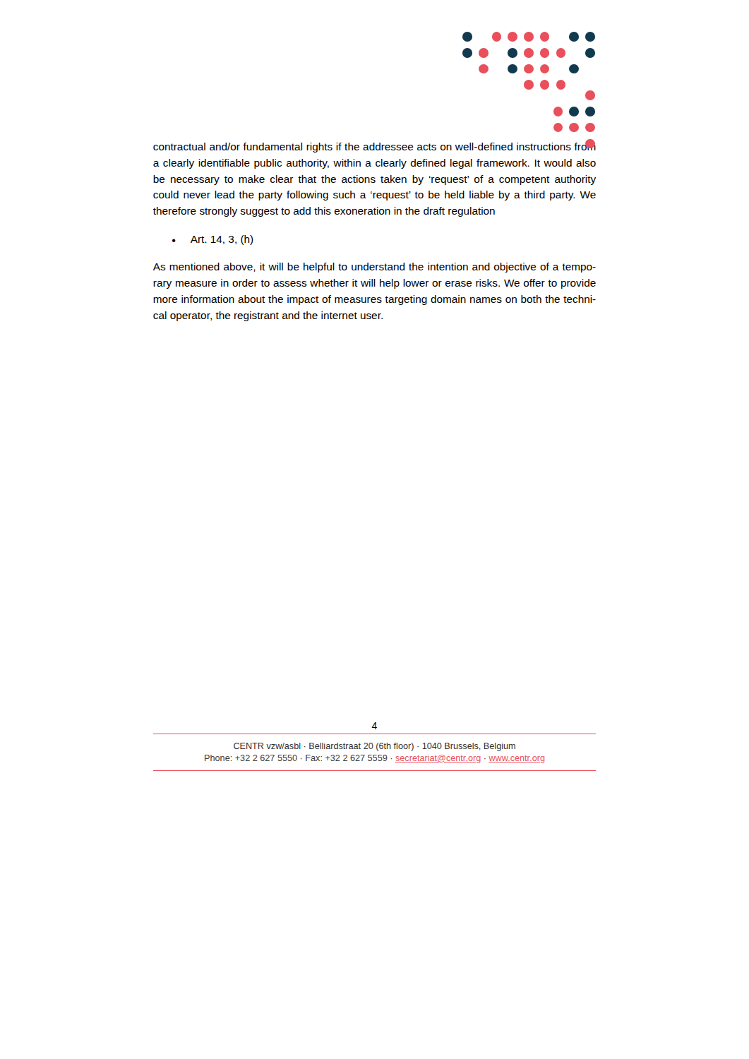contractual and/or fundamental rights if the addressee acts on well-defined instructions from a clearly identifiable public authority, within a clearly defined legal framework. It would also be necessary to make clear that the actions taken by ‘request’ of a competent authority could never lead the party following such a ‘request’ to be held liable by a third party. We therefore strongly suggest to add this exoneration in the draft regulation
Art. 14, 3, (h)
As mentioned above, it will be helpful to understand the intention and objective of a temporary measure in order to assess whether it will help lower or erase risks. We offer to provide more information about the impact of measures targeting domain names on both the technical operator, the registrant and the internet user.
4
CENTR vzw/asbl · Belliardstraat 20 (6th floor) · 1040 Brussels, Belgium
Phone: +32 2 627 5550 · Fax: +32 2 627 5559 · secretariat@centr.org · www.centr.org